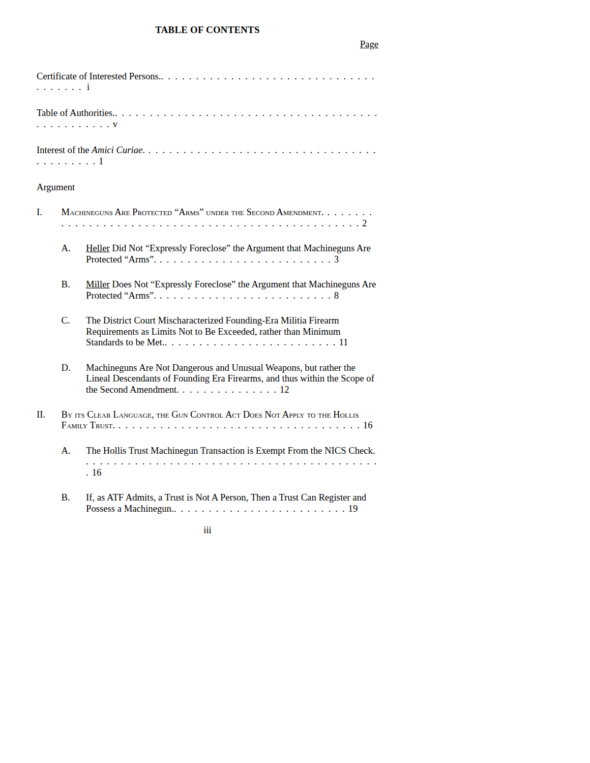TABLE OF CONTENTS
Page
Certificate of Interested Persons.. . . . . . . . . . . . . . . . . . . . . . . . . . . . . . . . . . . . . . i
Table of Authorities.. . . . . . . . . . . . . . . . . . . . . . . . . . . . . . . . . . . . . . . . . . . . . . . . . v
Interest of the Amici Curiae. . . . . . . . . . . . . . . . . . . . . . . . . . . . . . . . . . . . . . . . . . . 1
Argument
I.
Machineguns Are Protected “Arms” under the Second Amendment. . . . . . . . . . . . . . . . . . . . . . . . . . . . . . . . . . . . . . . . . . . . . . . . . . . 2
A.
Heller Did Not “Expressly Foreclose” the Argument that Machineguns Are Protected “Arms”. . . . . . . . . . . . . . . . . . . . . . . . . . 3
B.
Miller Does Not “Expressly Foreclose” the Argument that Machineguns Are Protected “Arms”. . . . . . . . . . . . . . . . . . . . . . . . . . 8
C.
The District Court Mischaracterized Founding-Era Militia Firearm Requirements as Limits Not to Be Exceeded, rather than Minimum Standards to be Met.. . . . . . . . . . . . . . . . . . . . . . . . . 11
D.
Machineguns Are Not Dangerous and Unusual Weapons, but rather the Lineal Descendants of Founding Era Firearms, and thus within the Scope of the Second Amendment. . . . . . . . . . . . . . . 12
II.
By its Clear Language, the Gun Control Act Does Not Apply to the Hollis Family Trust. . . . . . . . . . . . . . . . . . . . . . . . . . . . . . . . . . . . 16
A.
The Hollis Trust Machinegun Transaction is Exempt From the NICS Check. . . . . . . . . . . . . . . . . . . . . . . . . . . . . . . . . . . . . . . . . . . . 16
B.
If, as ATF Admits, a Trust is Not A Person, Then a Trust Can Register and Possess a Machinegun.. . . . . . . . . . . . . . . . . . . . . . . . . 19
iii